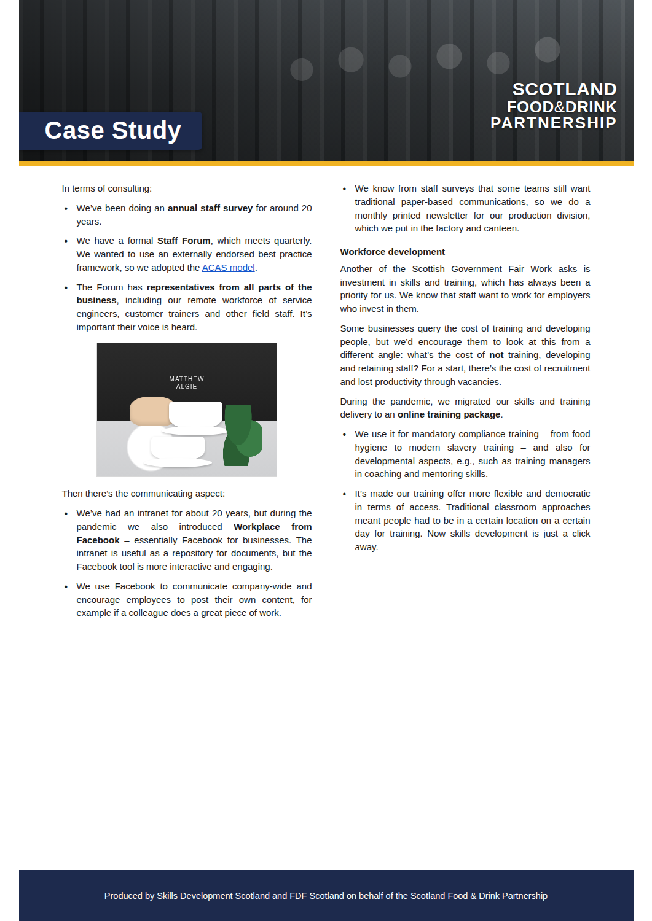SCOTLAND
FOOD&DRINK
PARTNERSHIP
Case Study
In terms of consulting:
We’ve been doing an annual staff survey for around 20 years.
We have a formal Staff Forum, which meets quarterly. We wanted to use an externally endorsed best practice framework, so we adopted the ACAS model.
The Forum has representatives from all parts of the business, including our remote workforce of service engineers, customer trainers and other field staff. It’s important their voice is heard.
Then there’s the communicating aspect:
We’ve had an intranet for about 20 years, but during the pandemic we also introduced Workplace from Facebook – essentially Facebook for businesses. The intranet is useful as a repository for documents, but the Facebook tool is more interactive and engaging.
We use Facebook to communicate company-wide and encourage employees to post their own content, for example if a colleague does a great piece of work.
We know from staff surveys that some teams still want traditional paper-based communications, so we do a monthly printed newsletter for our production division, which we put in the factory and canteen.
Workforce development
Another of the Scottish Government Fair Work asks is investment in skills and training, which has always been a priority for us. We know that staff want to work for employers who invest in them.
Some businesses query the cost of training and developing people, but we’d encourage them to look at this from a different angle: what’s the cost of not training, developing and retaining staff? For a start, there’s the cost of recruitment and lost productivity through vacancies.
During the pandemic, we migrated our skills and training delivery to an online training package.
We use it for mandatory compliance training – from food hygiene to modern slavery training – and also for developmental aspects, e.g., such as training managers in coaching and mentoring skills.
It’s made our training offer more flexible and democratic in terms of access. Traditional classroom approaches meant people had to be in a certain location on a certain day for training. Now skills development is just a click away.
Produced by Skills Development Scotland and FDF Scotland on behalf of the Scotland Food & Drink Partnership